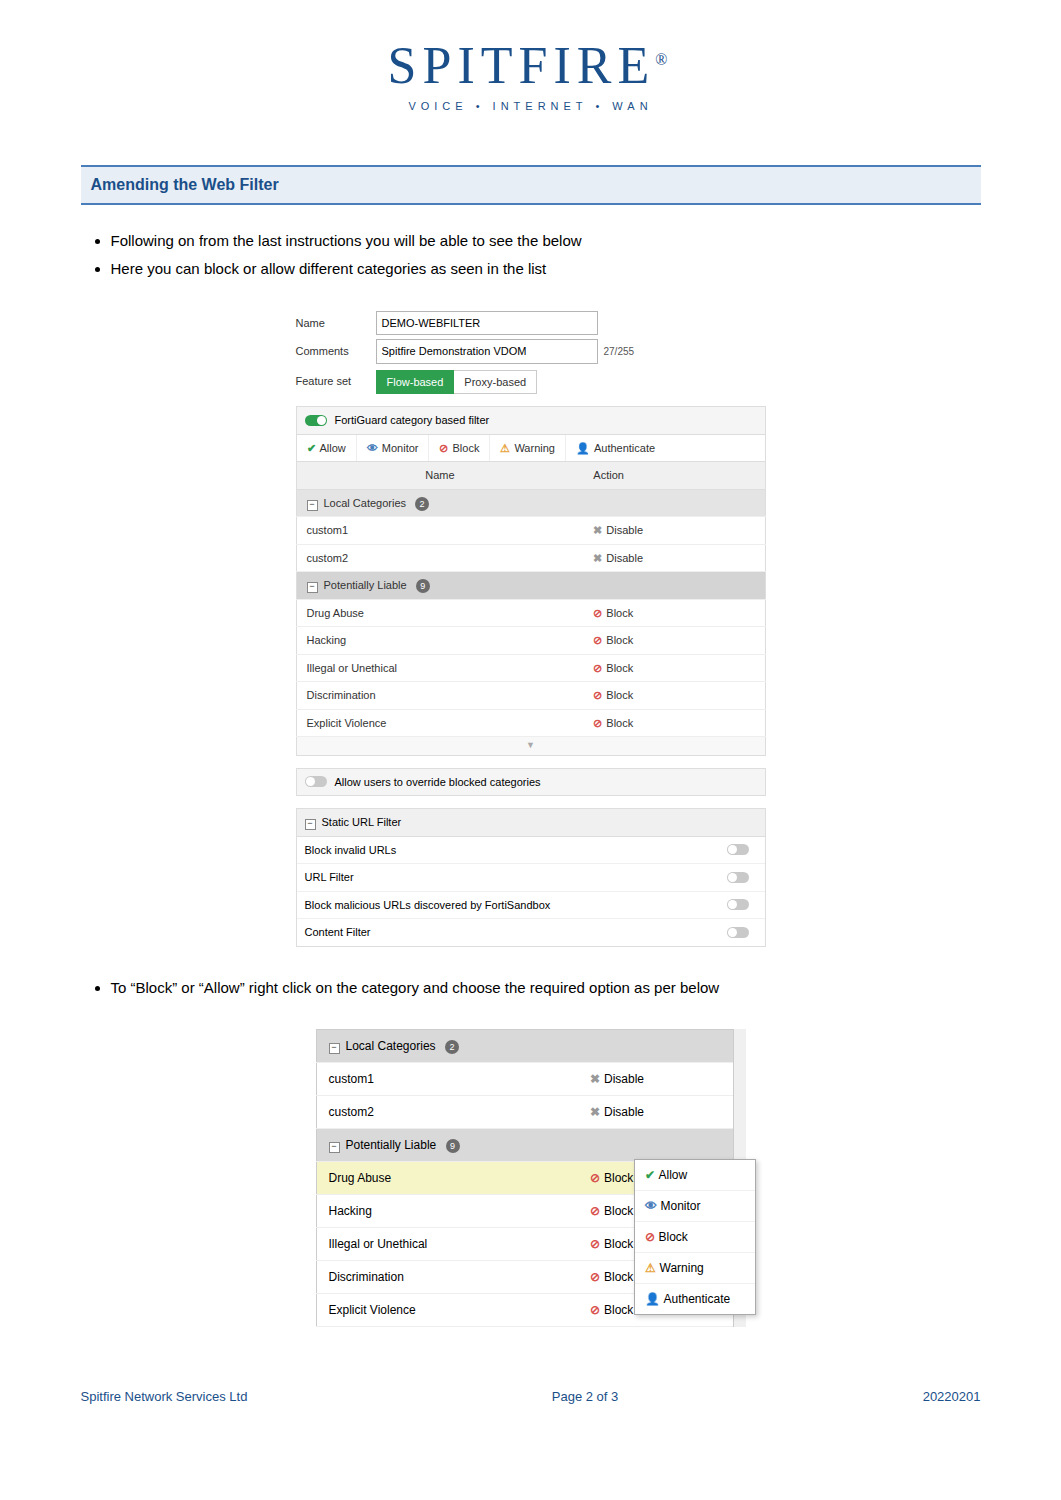SPITFIRE®
VOICE • INTERNET • WAN
Amending the Web Filter
Following on from the last instructions you will be able to see the below
Here you can block or allow different categories as seen in the list
Name
DEMO-WEBFILTER
Comments
Spitfire Demonstration VDOM
27/255
Feature set
Flow-based
Proxy-based
FortiGuard category based filter
✔Allow
👁Monitor
⊘Block
⚠Warning
👤Authenticate
| Name | Action |
| --- | --- |
| − Local Categories 2 |
| custom1 | ✖ Disable |
| custom2 | ✖ Disable |
| − Potentially Liable 9 |
| Drug Abuse | ⊘ Block |
| Hacking | ⊘ Block |
| Illegal or Unethical | ⊘ Block |
| Discrimination | ⊘ Block |
| Explicit Violence | ⊘ Block |
▼
Allow users to override blocked categories
−Static URL Filter
Block invalid URLs
URL Filter
Block malicious URLs discovered by FortiSandbox
Content Filter
To “Block” or “Allow” right click on the category and choose the required option as per below
| − Local Categories 2 |
| custom1 | ✖ Disable |
| custom2 | ✖ Disable |
| − Potentially Liable 9 |
| Drug Abuse | ⊘ Block |
| Hacking | ⊘ Block |
| Illegal or Unethical | ⊘ Block |
| Discrimination | ⊘ Block |
| Explicit Violence | ⊘ Block |
✔Allow
👁Monitor
⊘Block
⚠Warning
👤Authenticate
Spitfire Network Services Ltd Page 2 of 3 20220201